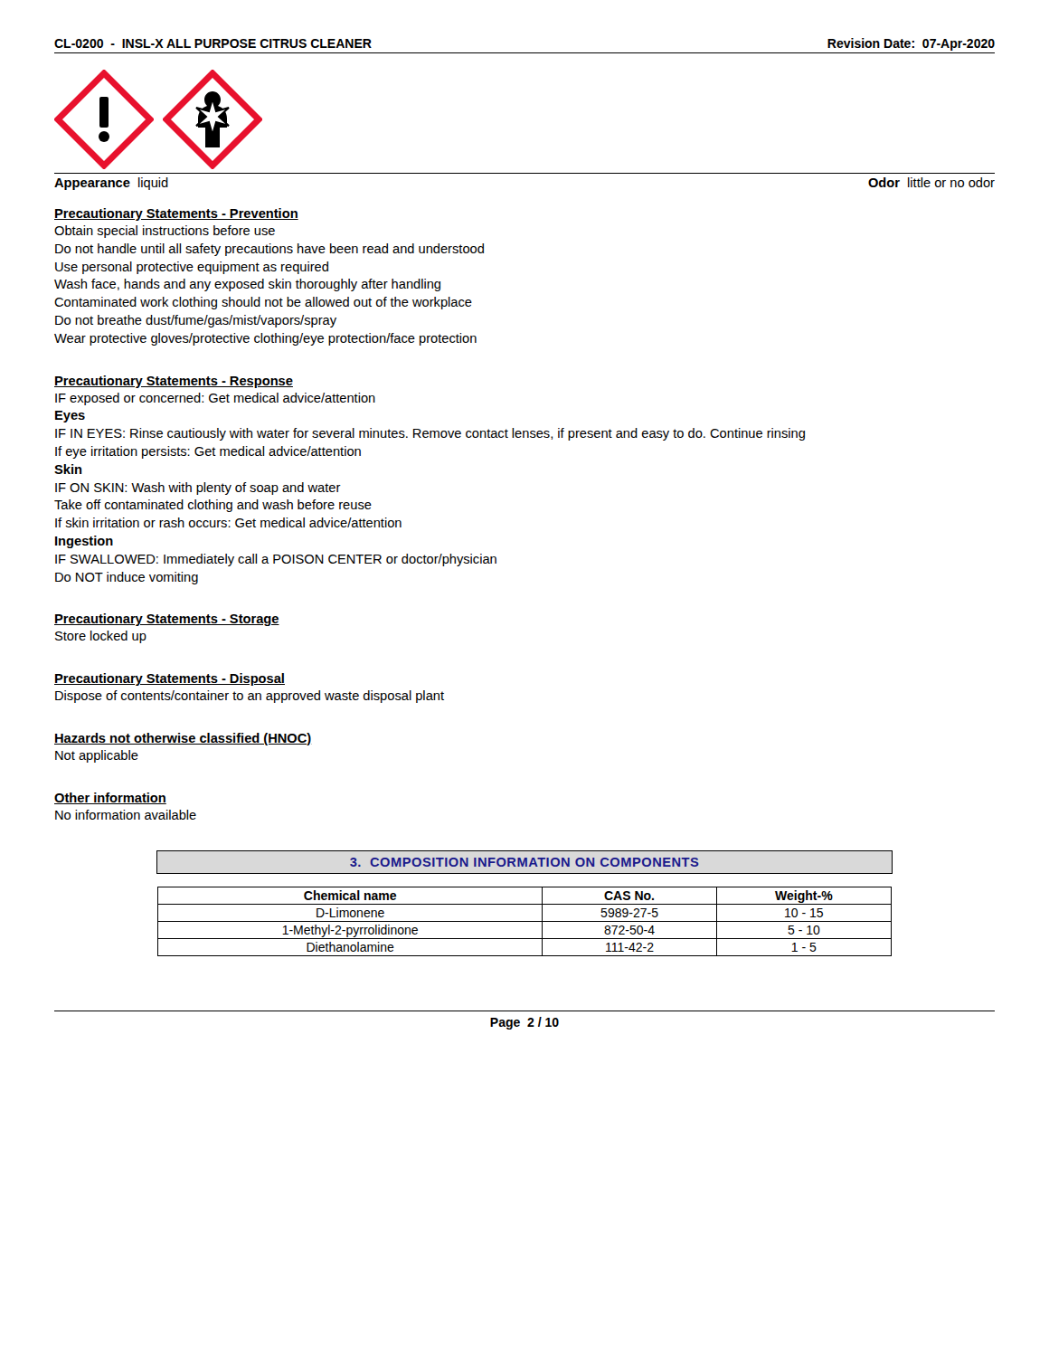CL-0200 - INSL-X ALL PURPOSE CITRUS CLEANER
Revision Date: 07-Apr-2020
Appearance liquid
Odor little or no odor
Precautionary Statements - Prevention
Obtain special instructions before use
Do not handle until all safety precautions have been read and understood
Use personal protective equipment as required
Wash face, hands and any exposed skin thoroughly after handling
Contaminated work clothing should not be allowed out of the workplace
Do not breathe dust/fume/gas/mist/vapors/spray
Wear protective gloves/protective clothing/eye protection/face protection
Precautionary Statements - Response
IF exposed or concerned: Get medical advice/attention
Eyes
IF IN EYES: Rinse cautiously with water for several minutes. Remove contact lenses, if present and easy to do. Continue rinsing
If eye irritation persists: Get medical advice/attention
Skin
IF ON SKIN: Wash with plenty of soap and water
Take off contaminated clothing and wash before reuse
If skin irritation or rash occurs: Get medical advice/attention
Ingestion
IF SWALLOWED: Immediately call a POISON CENTER or doctor/physician
Do NOT induce vomiting
Precautionary Statements - Storage
Store locked up
Precautionary Statements - Disposal
Dispose of contents/container to an approved waste disposal plant
Hazards not otherwise classified (HNOC)
Not applicable
Other information
No information available
3. COMPOSITION INFORMATION ON COMPONENTS
| Chemical name | CAS No. | Weight-% |
| --- | --- | --- |
| D-Limonene | 5989-27-5 | 10 - 15 |
| 1-Methyl-2-pyrrolidinone | 872-50-4 | 5 - 10 |
| Diethanolamine | 111-42-2 | 1 - 5 |
Page 2 / 10